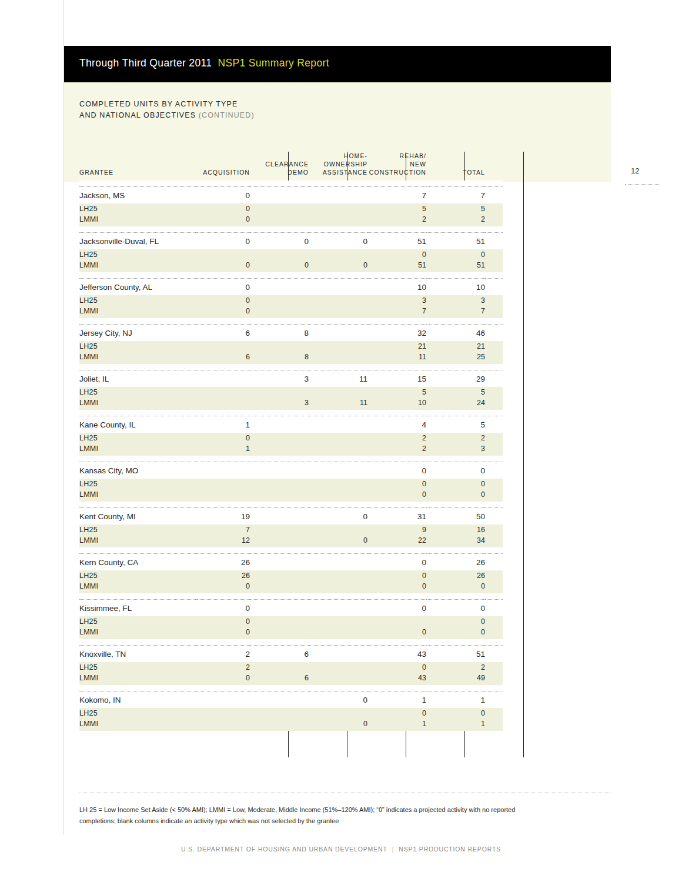Through Third Quarter 2011NSP1 Summary Report
Completed Units by Activity Type
and National Objectives (continued)
12
| Grantee | Acquisition | Clearance Demo | Home- ownership Assistance | Rehab/ New Construction | Total | |
| --- | --- | --- | --- | --- | --- | --- |
| Jackson, MS | 0 | | | 7 | 7 | |
| LH25 | 0 | | | 5 | 5 | |
| LMMI | 0 | | | 2 | 2 | |
| Jacksonville-Duval, FL | 0 | 0 | 0 | 51 | 51 | |
| LH25 | | | | 0 | 0 | |
| LMMI | 0 | 0 | 0 | 51 | 51 | |
| Jefferson County, AL | 0 | | | 10 | 10 | |
| LH25 | 0 | | | 3 | 3 | |
| LMMI | 0 | | | 7 | 7 | |
| Jersey City, NJ | 6 | 8 | | 32 | 46 | |
| LH25 | | | | 21 | 21 | |
| LMMI | 6 | 8 | | 11 | 25 | |
| Joliet, IL | | 3 | 11 | 15 | 29 | |
| LH25 | | | | 5 | 5 | |
| LMMI | | 3 | 11 | 10 | 24 | |
| Kane County, IL | 1 | | | 4 | 5 | |
| LH25 | 0 | | | 2 | 2 | |
| LMMI | 1 | | | 2 | 3 | |
| Kansas City, MO | | | | 0 | 0 | |
| LH25 | | | | 0 | 0 | |
| LMMI | | | | 0 | 0 | |
| Kent County, MI | 19 | | 0 | 31 | 50 | |
| LH25 | 7 | | | 9 | 16 | |
| LMMI | 12 | | 0 | 22 | 34 | |
| Kern County, CA | 26 | | | 0 | 26 | |
| LH25 | 26 | | | 0 | 26 | |
| LMMI | 0 | | | 0 | 0 | |
| Kissimmee, FL | 0 | | | 0 | 0 | |
| LH25 | 0 | | | | 0 | |
| LMMI | 0 | | | 0 | 0 | |
| Knoxville, TN | 2 | 6 | | 43 | 51 | |
| LH25 | 2 | | | 0 | 2 | |
| LMMI | 0 | 6 | | 43 | 49 | |
| Kokomo, IN | | | 0 | 1 | 1 | |
| LH25 | | | | 0 | 0 | |
| LMMI | | | 0 | 1 | 1 | |
LH 25 = Low Income Set Aside (< 50% AMI); LMMI = Low, Moderate, Middle Income (51%–120% AMI); “0” indicates a projected activity with no reported completions; blank columns indicate an activity type which was not selected by the grantee
U.S. Department of Housing and Urban Development|NSP1 Production Reports